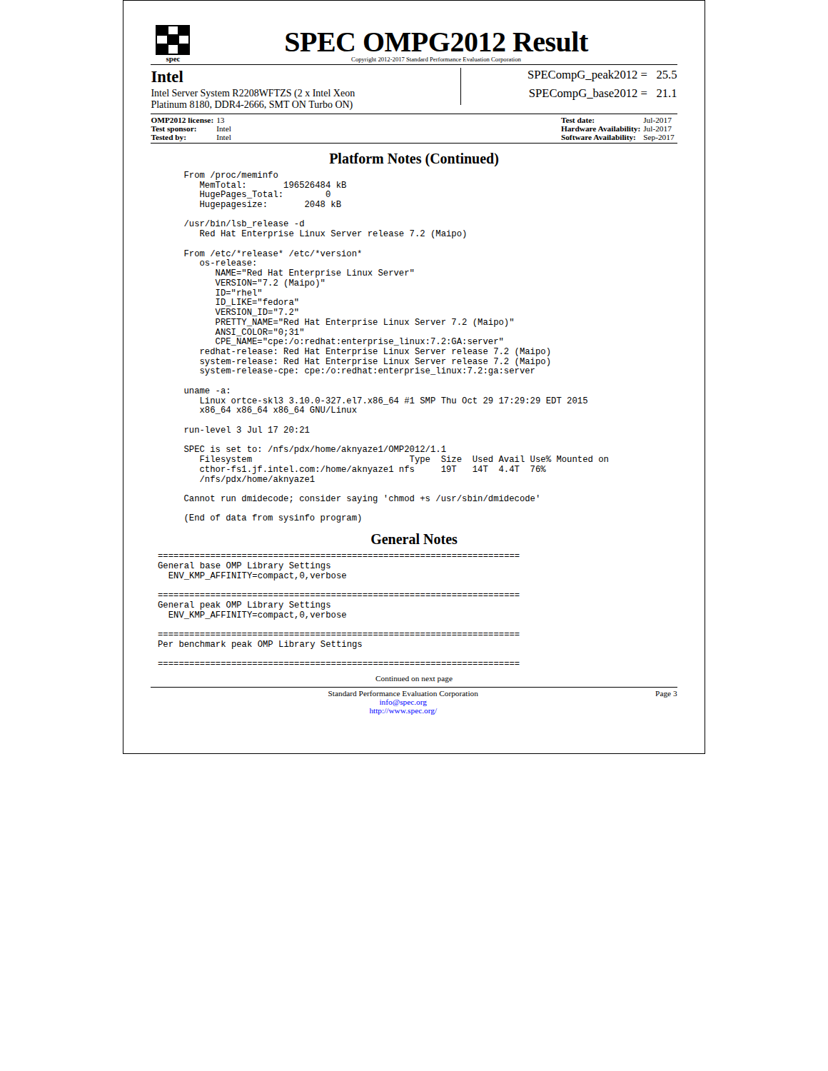spec
SPEC OMPG2012 Result
Copyright 2012-2017 Standard Performance Evaluation Corporation
Intel
Intel Server System R2208WFTZS (2 x Intel Xeon
Platinum 8180, DDR4-2666, SMT ON Turbo ON)
SPECompG_peak2012 = 25.5
SPECompG_base2012 = 21.1
| OMP2012 license: | 13 |
| Test sponsor: | Intel |
| Tested by: | Intel |
| Test date: | Jul-2017 |
| Hardware Availability: | Jul-2017 |
| Software Availability: | Sep-2017 |
Platform Notes (Continued)
   From /proc/meminfo
      MemTotal:       196526484 kB
      HugePages_Total:        0
      Hugepagesize:       2048 kB

   /usr/bin/lsb_release -d
      Red Hat Enterprise Linux Server release 7.2 (Maipo)

   From /etc/*release* /etc/*version*
      os-release:
         NAME="Red Hat Enterprise Linux Server"
         VERSION="7.2 (Maipo)"
         ID="rhel"
         ID_LIKE="fedora"
         VERSION_ID="7.2"
         PRETTY_NAME="Red Hat Enterprise Linux Server 7.2 (Maipo)"
         ANSI_COLOR="0;31"
         CPE_NAME="cpe:/o:redhat:enterprise_linux:7.2:GA:server"
      redhat-release: Red Hat Enterprise Linux Server release 7.2 (Maipo)
      system-release: Red Hat Enterprise Linux Server release 7.2 (Maipo)
      system-release-cpe: cpe:/o:redhat:enterprise_linux:7.2:ga:server

   uname -a:
      Linux ortce-skl3 3.10.0-327.el7.x86_64 #1 SMP Thu Oct 29 17:29:29 EDT 2015
      x86_64 x86_64 x86_64 GNU/Linux

   run-level 3 Jul 17 20:21

   SPEC is set to: /nfs/pdx/home/aknyaze1/OMP2012/1.1
      Filesystem                              Type  Size  Used Avail Use% Mounted on
      cthor-fs1.jf.intel.com:/home/aknyaze1 nfs     19T   14T  4.4T  76%
      /nfs/pdx/home/aknyaze1

   Cannot run dmidecode; consider saying 'chmod +s /usr/sbin/dmidecode'

   (End of data from sysinfo program)
General Notes
=====================================================================
General base OMP Library Settings
  ENV_KMP_AFFINITY=compact,0,verbose

=====================================================================
General peak OMP Library Settings
  ENV_KMP_AFFINITY=compact,0,verbose

=====================================================================
Per benchmark peak OMP Library Settings

=====================================================================
Continued on next page
Standard Performance Evaluation Corporation
info@spec.org
http://www.spec.org/
Page 3